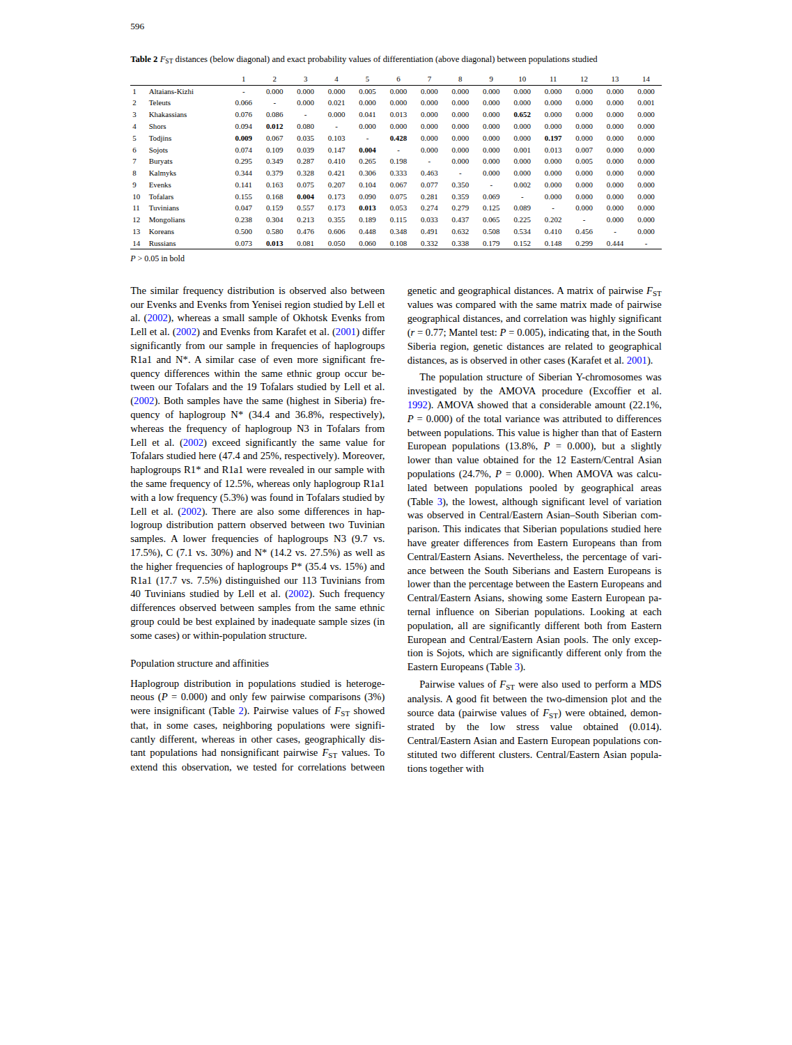596
Table 2 FST distances (below diagonal) and exact probability values of differentiation (above diagonal) between populations studied
| | | 1 | 2 | 3 | 4 | 5 | 6 | 7 | 8 | 9 | 10 | 11 | 12 | 13 | 14 |
| --- | --- | --- | --- | --- | --- | --- | --- | --- | --- | --- | --- | --- | --- | --- | --- |
| 1 | Altaians-Kizhi | - | 0.000 | 0.000 | 0.000 | 0.005 | 0.000 | 0.000 | 0.000 | 0.000 | 0.000 | 0.000 | 0.000 | 0.000 | 0.000 |
| 2 | Teleuts | 0.066 | - | 0.000 | 0.021 | 0.000 | 0.000 | 0.000 | 0.000 | 0.000 | 0.000 | 0.000 | 0.000 | 0.000 | 0.001 |
| 3 | Khakassians | 0.076 | 0.086 | - | 0.000 | 0.041 | 0.013 | 0.000 | 0.000 | 0.000 | 0.652 | 0.000 | 0.000 | 0.000 | 0.000 |
| 4 | Shors | 0.094 | 0.012 | 0.080 | - | 0.000 | 0.000 | 0.000 | 0.000 | 0.000 | 0.000 | 0.000 | 0.000 | 0.000 | 0.000 |
| 5 | Todjins | 0.009 | 0.067 | 0.035 | 0.103 | - | 0.428 | 0.000 | 0.000 | 0.000 | 0.000 | 0.197 | 0.000 | 0.000 | 0.000 |
| 6 | Sojots | 0.074 | 0.109 | 0.039 | 0.147 | 0.004 | - | 0.000 | 0.000 | 0.000 | 0.001 | 0.013 | 0.007 | 0.000 | 0.000 |
| 7 | Buryats | 0.295 | 0.349 | 0.287 | 0.410 | 0.265 | 0.198 | - | 0.000 | 0.000 | 0.000 | 0.000 | 0.005 | 0.000 | 0.000 |
| 8 | Kalmyks | 0.344 | 0.379 | 0.328 | 0.421 | 0.306 | 0.333 | 0.463 | - | 0.000 | 0.000 | 0.000 | 0.000 | 0.000 | 0.000 |
| 9 | Evenks | 0.141 | 0.163 | 0.075 | 0.207 | 0.104 | 0.067 | 0.077 | 0.350 | - | 0.002 | 0.000 | 0.000 | 0.000 | 0.000 |
| 10 | Tofalars | 0.155 | 0.168 | 0.004 | 0.173 | 0.090 | 0.075 | 0.281 | 0.359 | 0.069 | - | 0.000 | 0.000 | 0.000 | 0.000 |
| 11 | Tuvinians | 0.047 | 0.159 | 0.557 | 0.173 | 0.013 | 0.053 | 0.274 | 0.279 | 0.125 | 0.089 | - | 0.000 | 0.000 | 0.000 |
| 12 | Mongolians | 0.238 | 0.304 | 0.213 | 0.355 | 0.189 | 0.115 | 0.033 | 0.437 | 0.065 | 0.225 | 0.202 | - | 0.000 | 0.000 |
| 13 | Koreans | 0.500 | 0.580 | 0.476 | 0.606 | 0.448 | 0.348 | 0.491 | 0.632 | 0.508 | 0.534 | 0.410 | 0.456 | - | 0.000 |
| 14 | Russians | 0.073 | 0.013 | 0.081 | 0.050 | 0.060 | 0.108 | 0.332 | 0.338 | 0.179 | 0.152 | 0.148 | 0.299 | 0.444 | - |
P > 0.05 in bold
The similar frequency distribution is observed also between our Evenks and Evenks from Yenisei region studied by Lell et al. (2002), whereas a small sample of Okhotsk Evenks from Lell et al. (2002) and Evenks from Karafet et al. (2001) differ significantly from our sample in frequencies of haplogroups R1a1 and N*. A similar case of even more significant frequency differences within the same ethnic group occur between our Tofalars and the 19 Tofalars studied by Lell et al. (2002). Both samples have the same (highest in Siberia) frequency of haplogroup N* (34.4 and 36.8%, respectively), whereas the frequency of haplogroup N3 in Tofalars from Lell et al. (2002) exceed significantly the same value for Tofalars studied here (47.4 and 25%, respectively). Moreover, haplogroups R1* and R1a1 were revealed in our sample with the same frequency of 12.5%, whereas only haplogroup R1a1 with a low frequency (5.3%) was found in Tofalars studied by Lell et al. (2002). There are also some differences in haplogroup distribution pattern observed between two Tuvinian samples. A lower frequencies of haplogroups N3 (9.7 vs. 17.5%), C (7.1 vs. 30%) and N* (14.2 vs. 27.5%) as well as the higher frequencies of haplogroups P* (35.4 vs. 15%) and R1a1 (17.7 vs. 7.5%) distinguished our 113 Tuvinians from 40 Tuvinians studied by Lell et al. (2002). Such frequency differences observed between samples from the same ethnic group could be best explained by inadequate sample sizes (in some cases) or within-population structure.
Population structure and affinities
Haplogroup distribution in populations studied is heterogeneous (P = 0.000) and only few pairwise comparisons (3%) were insignificant (Table 2). Pairwise values of FST showed that, in some cases, neighboring populations were significantly different, whereas in other cases, geographically distant populations had nonsignificant pairwise FST values. To extend this observation, we tested for correlations between genetic and geographical distances. A matrix of pairwise FST values was compared with the same matrix made of pairwise geographical distances, and correlation was highly significant (r = 0.77; Mantel test: P = 0.005), indicating that, in the South Siberia region, genetic distances are related to geographical distances, as is observed in other cases (Karafet et al. 2001).
The population structure of Siberian Y-chromosomes was investigated by the AMOVA procedure (Excoffier et al. 1992). AMOVA showed that a considerable amount (22.1%, P = 0.000) of the total variance was attributed to differences between populations. This value is higher than that of Eastern European populations (13.8%, P = 0.000), but a slightly lower than value obtained for the 12 Eastern/Central Asian populations (24.7%, P = 0.000). When AMOVA was calculated between populations pooled by geographical areas (Table 3), the lowest, although significant level of variation was observed in Central/Eastern Asian–South Siberian comparison. This indicates that Siberian populations studied here have greater differences from Eastern Europeans than from Central/Eastern Asians. Nevertheless, the percentage of variance between the South Siberians and Eastern Europeans is lower than the percentage between the Eastern Europeans and Central/Eastern Asians, showing some Eastern European paternal influence on Siberian populations. Looking at each population, all are significantly different both from Eastern European and Central/Eastern Asian pools. The only exception is Sojots, which are significantly different only from the Eastern Europeans (Table 3).
Pairwise values of FST were also used to perform a MDS analysis. A good fit between the two-dimension plot and the source data (pairwise values of FST) were obtained, demonstrated by the low stress value obtained (0.014). Central/Eastern Asian and Eastern European populations constituted two different clusters. Central/Eastern Asian populations together with